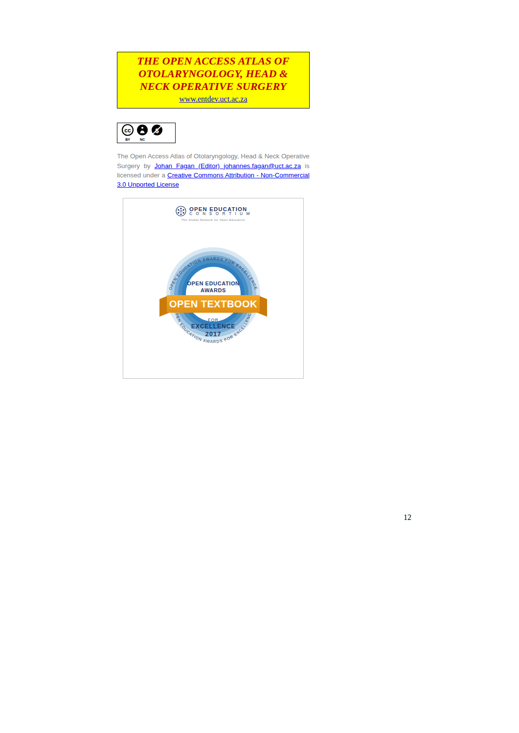THE OPEN ACCESS ATLAS OF
OTOLARYNGOLOGY, HEAD &
NECK OPERATIVE SURGERY
www.entdev.uct.ac.za
cc $ BY NC
The Open Access Atlas of Otolaryngology, Head & Neck Operative Surgery by Johan Fagan (Editor) johannes.fagan@uct.ac.za is licensed under a Creative Commons Attribution - Non-Commercial 3.0 Unported License
OPEN EDUCATION
C O N S O R T I U M
The Global Network for Open Education
OPEN EDUCATION AWARDS FOR EXCELLENCE OPEN EDUCATION AWARDS FOR EXCELLENCE OPEN EDUCATION AWARDS OPEN TEXTBOOK FOR EXCELLENCE 2017
12